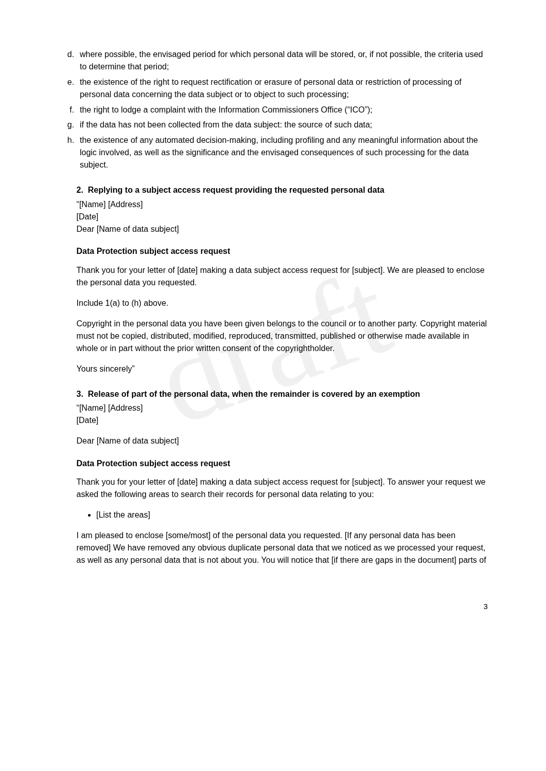draft
where possible, the envisaged period for which personal data will be stored, or, if not possible, the criteria used to determine that period;
the existence of the right to request rectification or erasure of personal data or restriction of processing of personal data concerning the data subject or to object to such processing;
the right to lodge a complaint with the Information Commissioners Office (“ICO”);
if the data has not been collected from the data subject: the source of such data;
the existence of any automated decision-making, including profiling and any meaningful information about the logic involved, as well as the significance and the envisaged consequences of such processing for the data subject.
2. Replying to a subject access request providing the requested personal data
“[Name] [Address]
[Date]
Dear [Name of data subject]
Data Protection subject access request
Thank you for your letter of [date] making a data subject access request for [subject]. We are pleased to enclose the personal data you requested.
Include 1(a) to (h) above.
Copyright in the personal data you have been given belongs to the council or to another party. Copyright material must not be copied, distributed, modified, reproduced, transmitted, published or otherwise made available in whole or in part without the prior written consent of the copyrightholder.
Yours sincerely”
3. Release of part of the personal data, when the remainder is covered by an exemption
“[Name] [Address]
[Date]
Dear [Name of data subject]
Data Protection subject access request
Thank you for your letter of [date] making a data subject access request for [subject]. To answer your request we asked the following areas to search their records for personal data relating to you:
[List the areas]
I am pleased to enclose [some/most] of the personal data you requested. [If any personal data has been removed] We have removed any obvious duplicate personal data that we noticed as we processed your request, as well as any personal data that is not about you. You will notice that [if there are gaps in the document] parts of
3